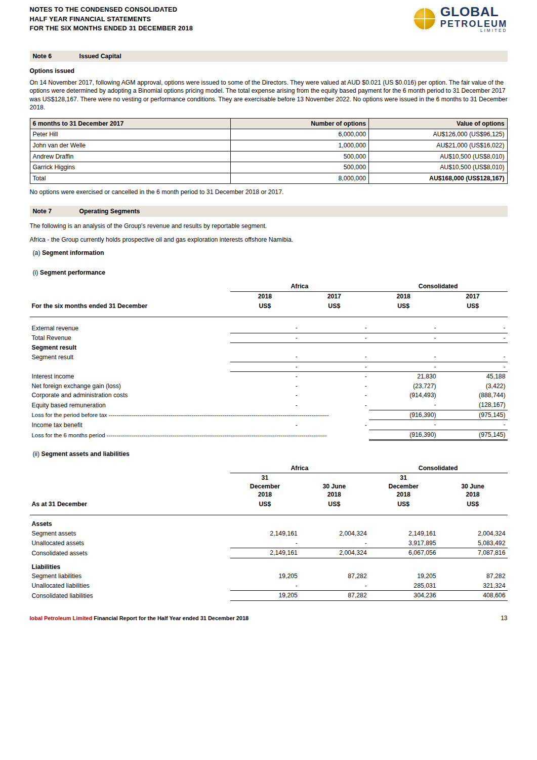NOTES TO THE CONDENSED CONSOLIDATED
HALF YEAR FINANCIAL STATEMENTS
FOR THE SIX MONTHS ENDED 31 DECEMBER 2018
GLOBAL PETROLEUM LIMITED
Note 6 Issued Capital
Options issued
On 14 November 2017, following AGM approval, options were issued to some of the Directors. They were valued at AUD $0.021 (US $0.016) per option. The fair value of the options were determined by adopting a Binomial options pricing model. The total expense arising from the equity based payment for the 6 month period to 31 December 2017 was US$128,167. There were no vesting or performance conditions. They are exercisable before 13 November 2022. No options were issued in the 6 months to 31 December 2018.
| 6 months to 31 December 2017 | Number of options | Value of options |
| --- | --- | --- |
| Peter Hill | 6,000,000 | AU$126,000 (US$96,125) |
| John van der Welle | 1,000,000 | AU$21,000 (US$16,022) |
| Andrew Draffin | 500,000 | AU$10,500 (US$8,010) |
| Garrick Higgins | 500,000 | AU$10,500 (US$8,010) |
| Total | 8,000,000 | AU$168,000 (US$128,167) |
No options were exercised or cancelled in the 6 month period to 31 December 2018 or 2017.
Note 7 Operating Segments
The following is an analysis of the Group's revenue and results by reportable segment.
Africa - the Group currently holds prospective oil and gas exploration interests offshore Namibia.
(a) Segment information
(i) Segment performance
| | Africa | Consolidated |
| | 2018 | 2017 | 2018 | 2017 |
| For the six months ended 31 December | US$ | US$ | US$ | US$ |
| External revenue | - | - | - | - |
| Total Revenue | - | - | - | - |
| Segment result | | | | |
| Segment result | - | - | - | - |
| | - | - | - | - |
| Interest income | - | - | 21,830 | 45,188 |
| Net foreign exchange gain (loss) | - | - | (23,727) | (3,422) |
| Corporate and administration costs | - | - | (914,493) | (888,744) |
| Equity based remuneration | - | - | - | (128,167) |
| Loss for the period before tax ------------------------------------------------------------------------------------------------------------------ | (916,390) | (975,145) |
| Income tax benefit | - | - | - | - |
| Loss for the 6 months period ------------------------------------------------------------------------------------------------------------------ | (916,390) | (975,145) |
(ii) Segment assets and liabilities
| | Africa | Consolidated |
| | 31 December 2018 | 30 June 2018 | 31 December 2018 | 30 June 2018 |
| As at 31 December | US$ | US$ | US$ | US$ |
| Assets | | | | |
| Segment assets | 2,149,161 | 2,004,324 | 2,149,161 | 2,004,324 |
| Unallocated assets | - | - | 3,917,895 | 5,083,492 |
| Consolidated assets | 2,149,161 | 2,004,324 | 6,067,056 | 7,087,816 |
| Liabilities | | | | |
| Segment liabilities | 19,205 | 87,282 | 19,205 | 87,282 |
| Unallocated liabilities | - | - | 285,031 | 321,324 |
| Consolidated liabilities | 19,205 | 87,282 | 304,236 | 408,606 |
lobal Petroleum Limited Financial Report for the Half Year ended 31 December 2018
13